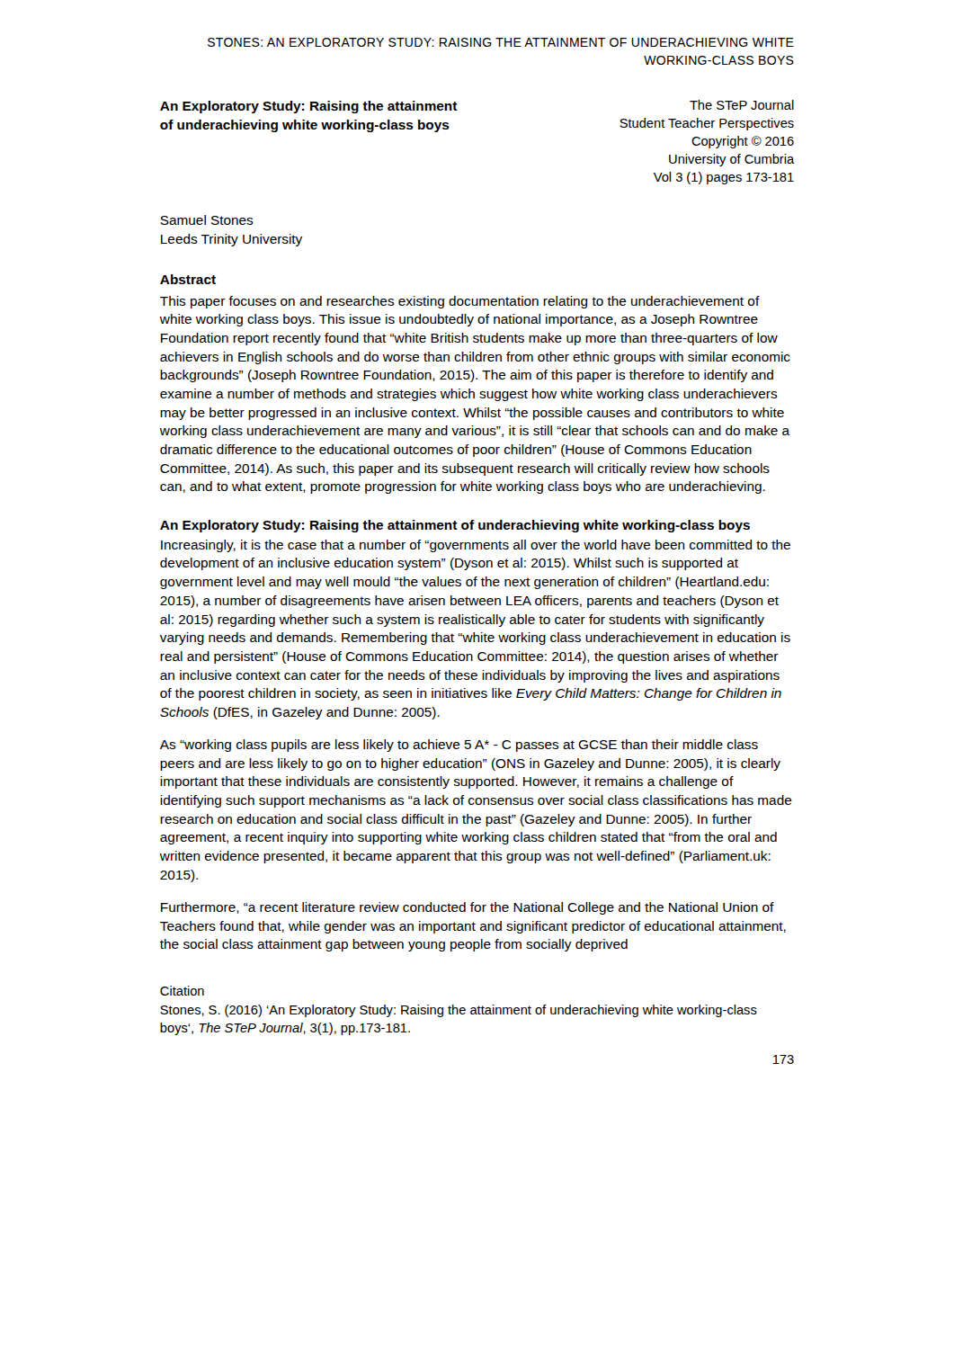STONES: AN EXPLORATORY STUDY: RAISING THE ATTAINMENT OF UNDERACHIEVING WHITE
WORKING-CLASS BOYS
An Exploratory Study: Raising the attainment of underachieving white working-class boys
The STeP Journal
Student Teacher Perspectives
Copyright © 2016
University of Cumbria
Vol 3 (1) pages 173-181
Samuel Stones
Leeds Trinity University
Abstract
This paper focuses on and researches existing documentation relating to the underachievement of white working class boys. This issue is undoubtedly of national importance, as a Joseph Rowntree Foundation report recently found that “white British students make up more than three-quarters of low achievers in English schools and do worse than children from other ethnic groups with similar economic backgrounds” (Joseph Rowntree Foundation, 2015). The aim of this paper is therefore to identify and examine a number of methods and strategies which suggest how white working class underachievers may be better progressed in an inclusive context. Whilst “the possible causes and contributors to white working class underachievement are many and various”, it is still “clear that schools can and do make a dramatic difference to the educational outcomes of poor children” (House of Commons Education Committee, 2014). As such, this paper and its subsequent research will critically review how schools can, and to what extent, promote progression for white working class boys who are underachieving.
An Exploratory Study: Raising the attainment of underachieving white working-class boys
Increasingly, it is the case that a number of “governments all over the world have been committed to the development of an inclusive education system” (Dyson et al: 2015). Whilst such is supported at government level and may well mould “the values of the next generation of children” (Heartland.edu: 2015), a number of disagreements have arisen between LEA officers, parents and teachers (Dyson et al: 2015) regarding whether such a system is realistically able to cater for students with significantly varying needs and demands. Remembering that “white working class underachievement in education is real and persistent” (House of Commons Education Committee: 2014), the question arises of whether an inclusive context can cater for the needs of these individuals by improving the lives and aspirations of the poorest children in society, as seen in initiatives like Every Child Matters: Change for Children in Schools (DfES, in Gazeley and Dunne: 2005).
As “working class pupils are less likely to achieve 5 A* - C passes at GCSE than their middle class peers and are less likely to go on to higher education” (ONS in Gazeley and Dunne: 2005), it is clearly important that these individuals are consistently supported. However, it remains a challenge of identifying such support mechanisms as “a lack of consensus over social class classifications has made research on education and social class difficult in the past” (Gazeley and Dunne: 2005). In further agreement, a recent inquiry into supporting white working class children stated that “from the oral and written evidence presented, it became apparent that this group was not well-defined” (Parliament.uk: 2015).
Furthermore, “a recent literature review conducted for the National College and the National Union of Teachers found that, while gender was an important and significant predictor of educational attainment, the social class attainment gap between young people from socially deprived
Citation
Stones, S. (2016) ‘An Exploratory Study: Raising the attainment of underachieving white working-class boys‘, The STeP Journal, 3(1), pp.173-181.
173